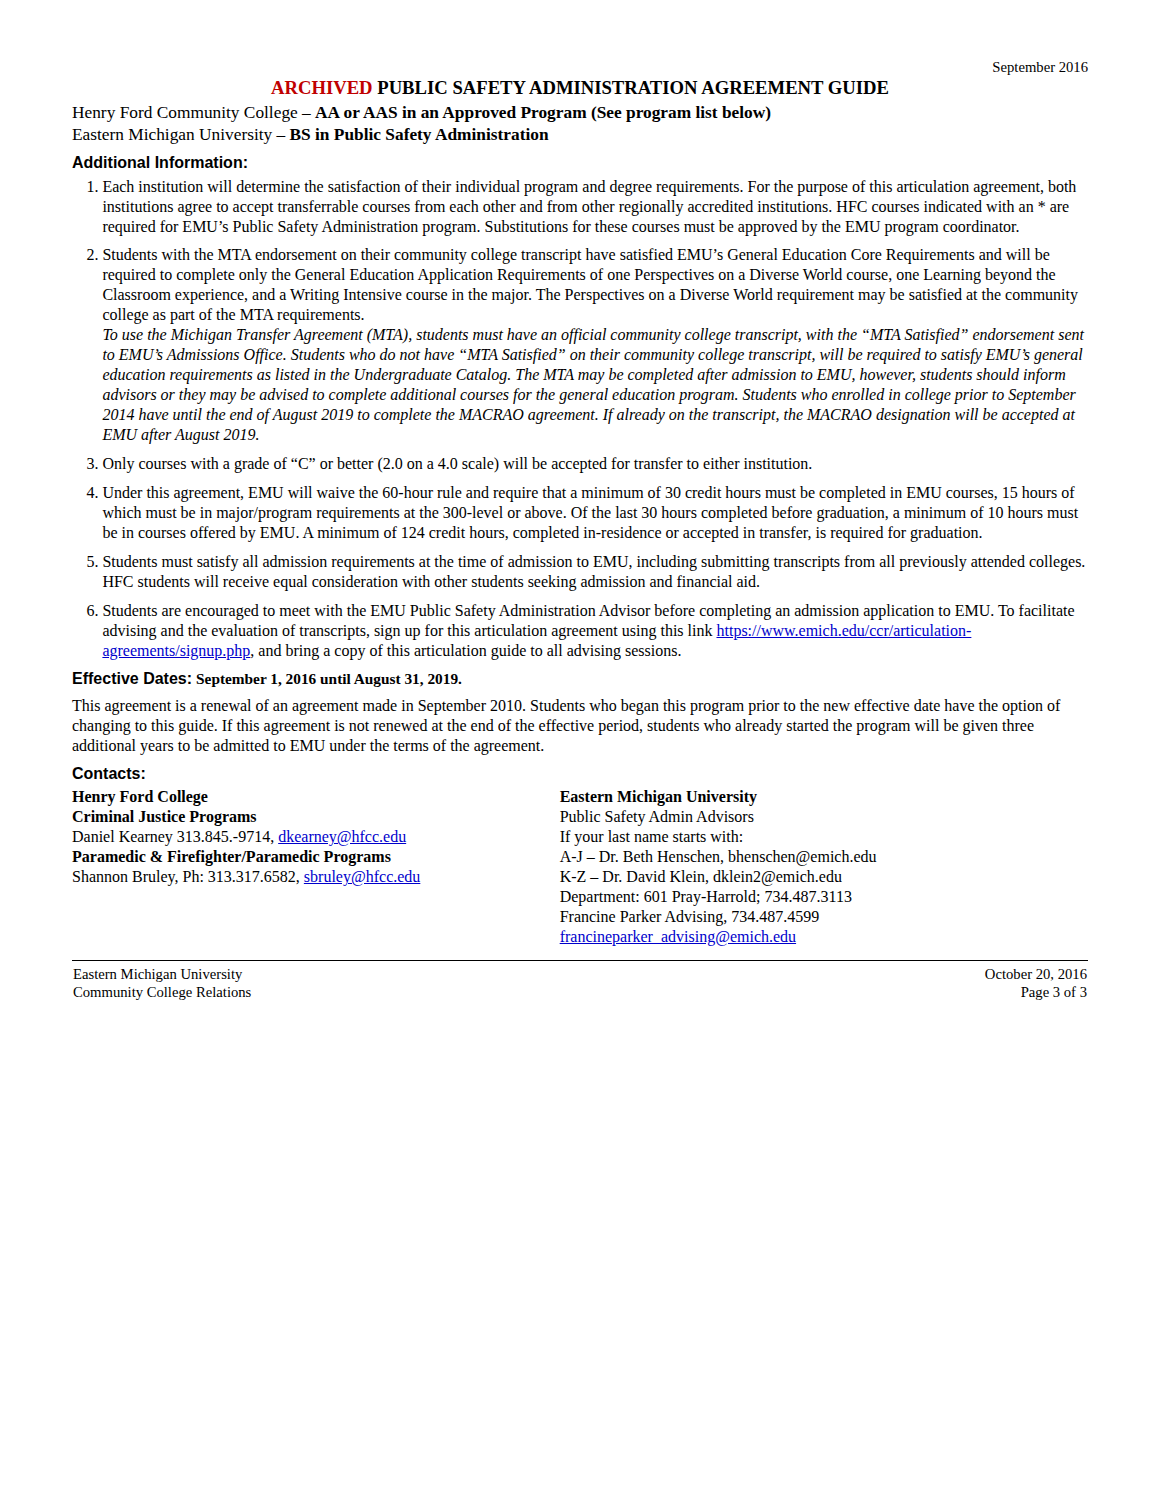September 2016
ARCHIVED PUBLIC SAFETY ADMINISTRATION AGREEMENT GUIDE
Henry Ford Community College – AA or AAS in an Approved Program (See program list below)
Eastern Michigan University – BS in Public Safety Administration
Additional Information:
Each institution will determine the satisfaction of their individual program and degree requirements. For the purpose of this articulation agreement, both institutions agree to accept transferrable courses from each other and from other regionally accredited institutions. HFC courses indicated with an * are required for EMU’s Public Safety Administration program. Substitutions for these courses must be approved by the EMU program coordinator.
Students with the MTA endorsement on their community college transcript have satisfied EMU’s General Education Core Requirements and will be required to complete only the General Education Application Requirements of one Perspectives on a Diverse World course, one Learning beyond the Classroom experience, and a Writing Intensive course in the major. The Perspectives on a Diverse World requirement may be satisfied at the community college as part of the MTA requirements.
To use the Michigan Transfer Agreement (MTA), students must have an official community college transcript, with the “MTA Satisfied” endorsement sent to EMU’s Admissions Office. Students who do not have “MTA Satisfied” on their community college transcript, will be required to satisfy EMU’s general education requirements as listed in the Undergraduate Catalog. The MTA may be completed after admission to EMU, however, students should inform advisors or they may be advised to complete additional courses for the general education program. Students who enrolled in college prior to September 2014 have until the end of August 2019 to complete the MACRAO agreement. If already on the transcript, the MACRAO designation will be accepted at EMU after August 2019.
Only courses with a grade of “C” or better (2.0 on a 4.0 scale) will be accepted for transfer to either institution.
Under this agreement, EMU will waive the 60-hour rule and require that a minimum of 30 credit hours must be completed in EMU courses, 15 hours of which must be in major/program requirements at the 300-level or above. Of the last 30 hours completed before graduation, a minimum of 10 hours must be in courses offered by EMU. A minimum of 124 credit hours, completed in-residence or accepted in transfer, is required for graduation.
Students must satisfy all admission requirements at the time of admission to EMU, including submitting transcripts from all previously attended colleges. HFC students will receive equal consideration with other students seeking admission and financial aid.
Students are encouraged to meet with the EMU Public Safety Administration Advisor before completing an admission application to EMU. To facilitate advising and the evaluation of transcripts, sign up for this articulation agreement using this link https://www.emich.edu/ccr/articulation-agreements/signup.php, and bring a copy of this articulation guide to all advising sessions.
Effective Dates: September 1, 2016 until August 31, 2019.
This agreement is a renewal of an agreement made in September 2010. Students who began this program prior to the new effective date have the option of changing to this guide. If this agreement is not renewed at the end of the effective period, students who already started the program will be given three additional years to be admitted to EMU under the terms of the agreement.
Contacts:
| Henry Ford College Criminal Justice Programs Daniel Kearney 313.845.-9714, dkearney@hfcc.edu Paramedic & Firefighter/Paramedic Programs Shannon Bruley, Ph: 313.317.6582, sbruley@hfcc.edu | Eastern Michigan University Public Safety Admin Advisors If your last name starts with: A-J – Dr. Beth Henschen, bhenschen@emich.edu K-Z – Dr. David Klein, dklein2@emich.edu Department: 601 Pray-Harrold; 734.487.3113 Francine Parker Advising, 734.487.4599 francineparker_advising@emich.edu |
| Eastern Michigan University Community College Relations | October 20, 2016 Page 3 of 3 |